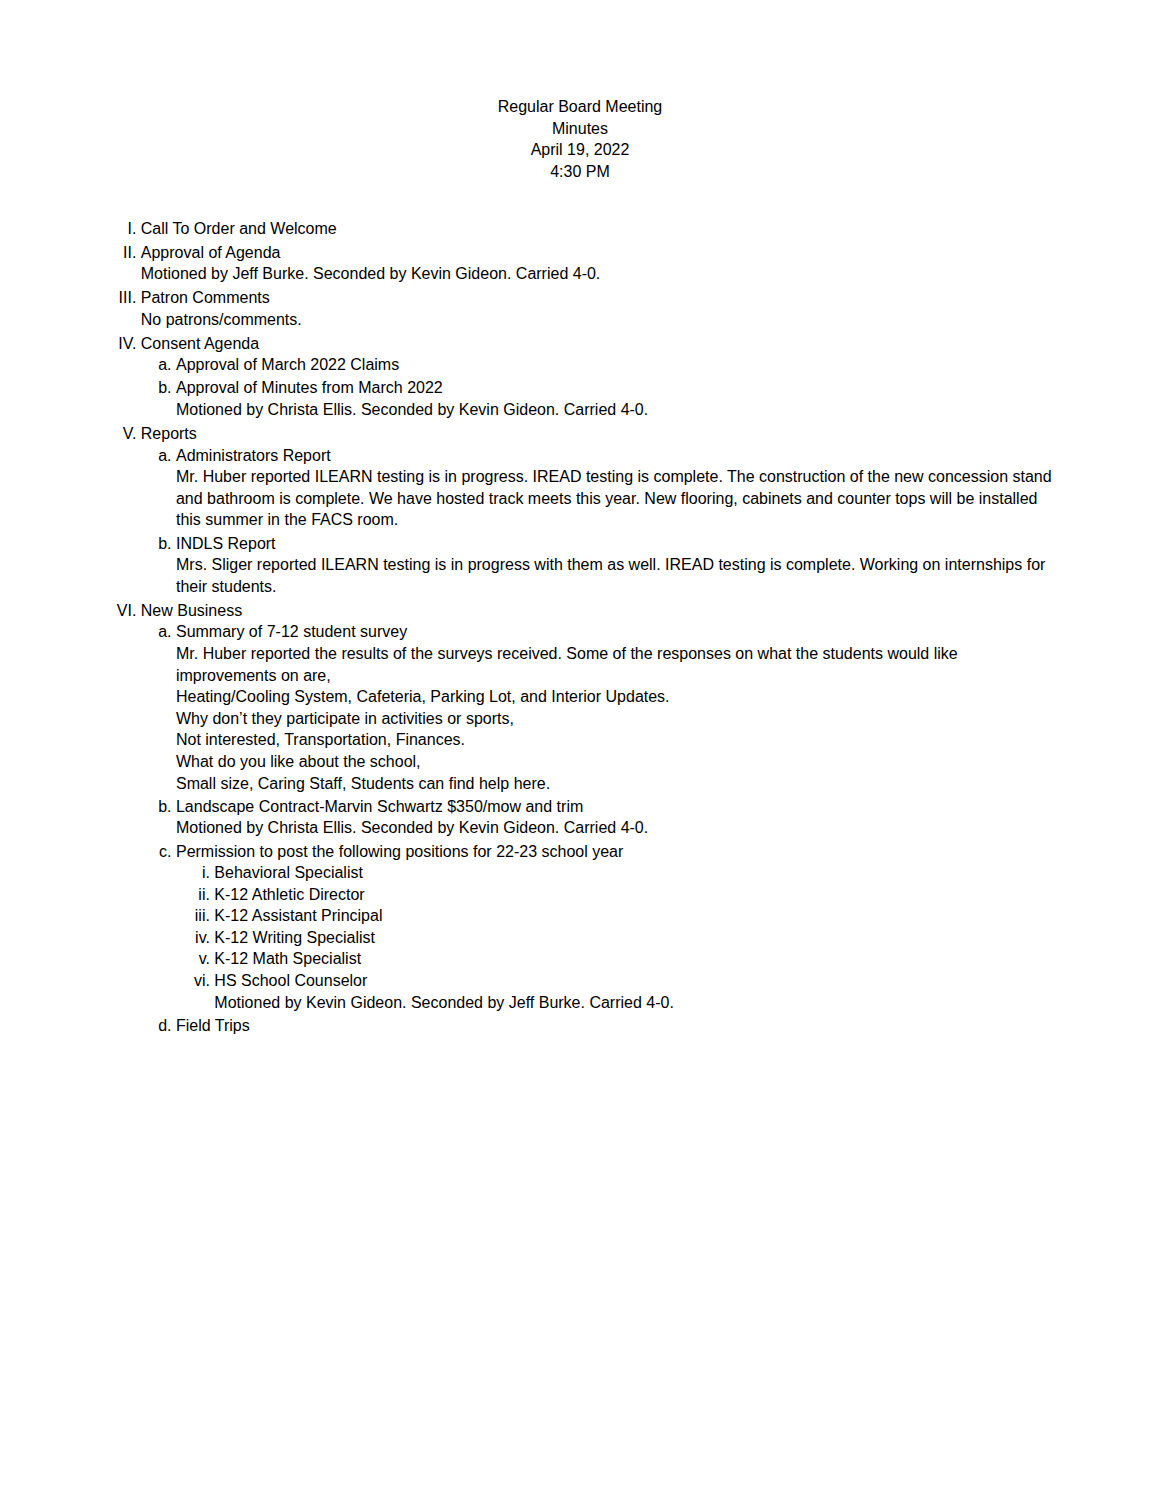Regular Board Meeting
Minutes
April 19, 2022
4:30 PM
Call To Order and Welcome
Approval of Agenda Motioned by Jeff Burke. Seconded by Kevin Gideon. Carried 4-0.
Patron Comments No patrons/comments.
Consent Agenda
Approval of March 2022 Claims
Approval of Minutes from March 2022 Motioned by Christa Ellis. Seconded by Kevin Gideon. Carried 4-0.
Reports
Administrators Report Mr. Huber reported ILEARN testing is in progress. IREAD testing is complete. The construction of the new concession stand and bathroom is complete. We have hosted track meets this year. New flooring, cabinets and counter tops will be installed this summer in the FACS room.
INDLS Report Mrs. Sliger reported ILEARN testing is in progress with them as well. IREAD testing is complete. Working on internships for their students.
New Business
Summary of 7-12 student survey Mr. Huber reported the results of the surveys received. Some of the responses on what the students would like improvements on are, Heating/Cooling System, Cafeteria, Parking Lot, and Interior Updates. Why don’t they participate in activities or sports, Not interested, Transportation, Finances. What do you like about the school, Small size, Caring Staff, Students can find help here.
Landscape Contract-Marvin Schwartz $350/mow and trim Motioned by Christa Ellis. Seconded by Kevin Gideon. Carried 4-0.
Permission to post the following positions for 22-23 school year
Behavioral Specialist
K-12 Athletic Director
K-12 Assistant Principal
K-12 Writing Specialist
K-12 Math Specialist
HS School Counselor Motioned by Kevin Gideon. Seconded by Jeff Burke. Carried 4-0.
Field Trips